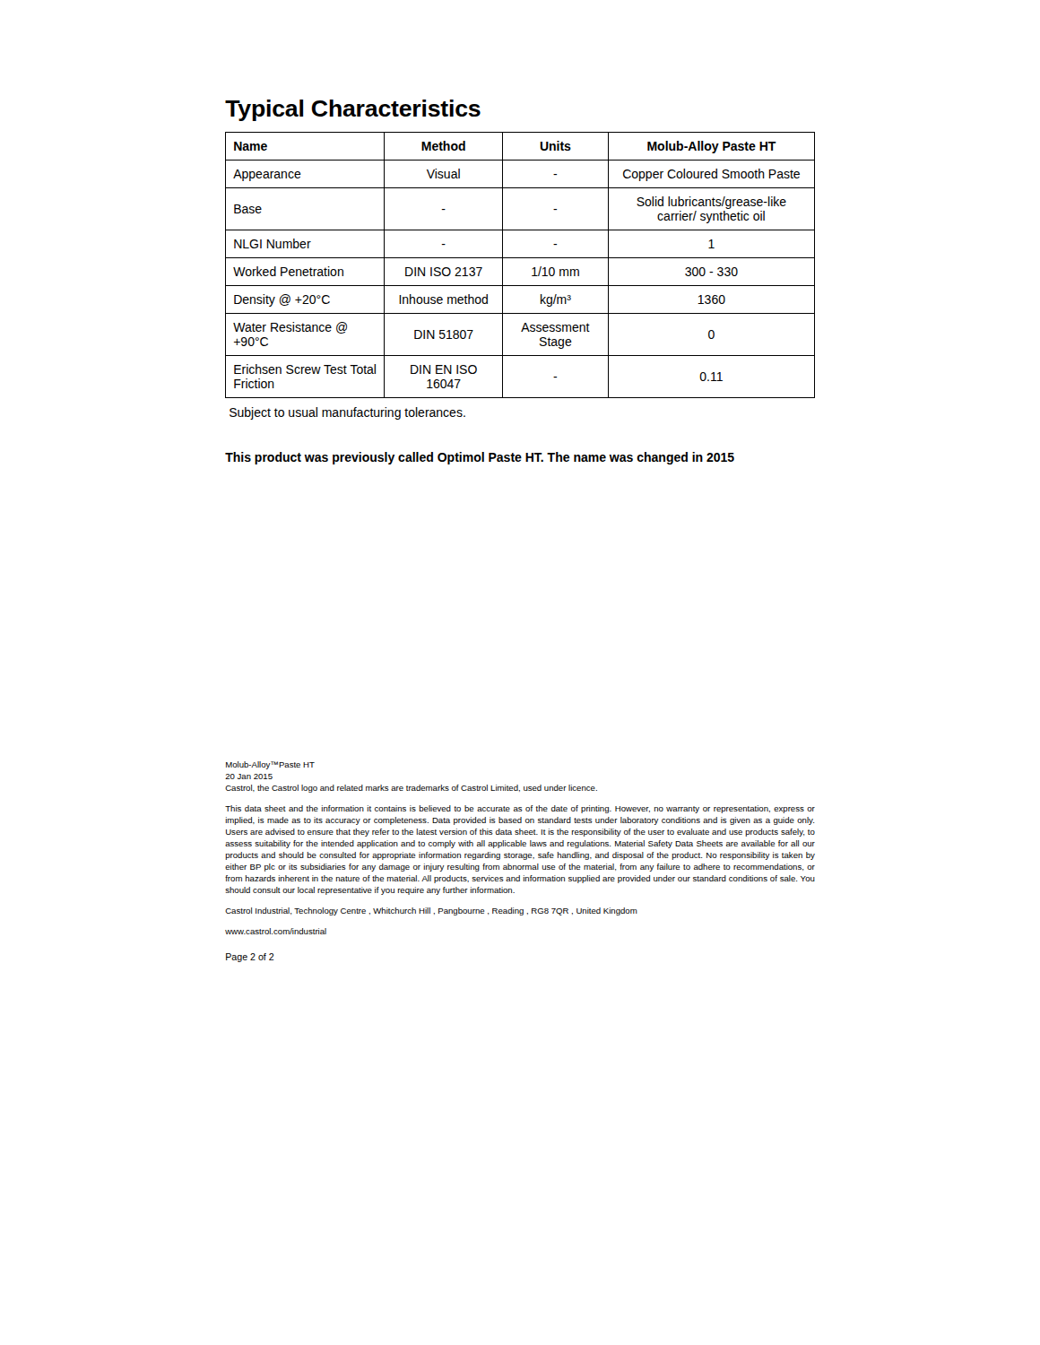Typical Characteristics
| Name | Method | Units | Molub-Alloy Paste HT |
| --- | --- | --- | --- |
| Appearance | Visual | - | Copper Coloured Smooth Paste |
| Base | - | - | Solid lubricants/grease-like carrier/ synthetic oil |
| NLGI Number | - | - | 1 |
| Worked Penetration | DIN ISO 2137 | 1/10 mm | 300 - 330 |
| Density @ +20°C | Inhouse method | kg/m³ | 1360 |
| Water Resistance @ +90°C | DIN 51807 | Assessment Stage | 0 |
| Erichsen Screw Test Total Friction | DIN EN ISO 16047 | - | 0.11 |
Subject to usual manufacturing tolerances.
This product was previously called Optimol Paste HT. The name was changed in 2015
Molub-Alloy™Paste HT
20 Jan 2015
Castrol, the Castrol logo and related marks are trademarks of Castrol Limited, used under licence.
This data sheet and the information it contains is believed to be accurate as of the date of printing. However, no warranty or representation, express or implied, is made as to its accuracy or completeness. Data provided is based on standard tests under laboratory conditions and is given as a guide only. Users are advised to ensure that they refer to the latest version of this data sheet. It is the responsibility of the user to evaluate and use products safely, to assess suitability for the intended application and to comply with all applicable laws and regulations. Material Safety Data Sheets are available for all our products and should be consulted for appropriate information regarding storage, safe handling, and disposal of the product. No responsibility is taken by either BP plc or its subsidiaries for any damage or injury resulting from abnormal use of the material, from any failure to adhere to recommendations, or from hazards inherent in the nature of the material. All products, services and information supplied are provided under our standard conditions of sale. You should consult our local representative if you require any further information.
Castrol Industrial, Technology Centre , Whitchurch Hill , Pangbourne , Reading , RG8 7QR , United Kingdom
www.castrol.com/industrial
Page 2 of 2